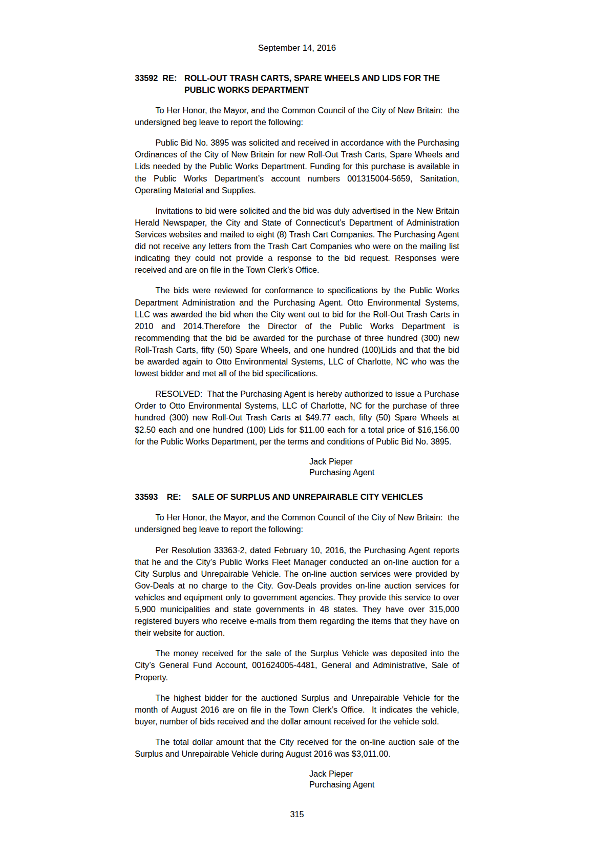September 14, 2016
33592 RE: ROLL-OUT TRASH CARTS, SPARE WHEELS AND LIDS FOR THE PUBLIC WORKS DEPARTMENT
To Her Honor, the Mayor, and the Common Council of the City of New Britain: the undersigned beg leave to report the following:
Public Bid No. 3895 was solicited and received in accordance with the Purchasing Ordinances of the City of New Britain for new Roll-Out Trash Carts, Spare Wheels and Lids needed by the Public Works Department. Funding for this purchase is available in the Public Works Department’s account numbers 001315004-5659, Sanitation, Operating Material and Supplies.
Invitations to bid were solicited and the bid was duly advertised in the New Britain Herald Newspaper, the City and State of Connecticut’s Department of Administration Services websites and mailed to eight (8) Trash Cart Companies. The Purchasing Agent did not receive any letters from the Trash Cart Companies who were on the mailing list indicating they could not provide a response to the bid request. Responses were received and are on file in the Town Clerk’s Office.
The bids were reviewed for conformance to specifications by the Public Works Department Administration and the Purchasing Agent. Otto Environmental Systems, LLC was awarded the bid when the City went out to bid for the Roll-Out Trash Carts in 2010 and 2014.Therefore the Director of the Public Works Department is recommending that the bid be awarded for the purchase of three hundred (300) new Roll-Trash Carts, fifty (50) Spare Wheels, and one hundred (100)Lids and that the bid be awarded again to Otto Environmental Systems, LLC of Charlotte, NC who was the lowest bidder and met all of the bid specifications.
RESOLVED: That the Purchasing Agent is hereby authorized to issue a Purchase Order to Otto Environmental Systems, LLC of Charlotte, NC for the purchase of three hundred (300) new Roll-Out Trash Carts at $49.77 each, fifty (50) Spare Wheels at $2.50 each and one hundred (100) Lids for $11.00 each for a total price of $16,156.00 for the Public Works Department, per the terms and conditions of Public Bid No. 3895.
Jack Pieper Purchasing Agent
33593 RE: SALE OF SURPLUS AND UNREPAIRABLE CITY VEHICLES
To Her Honor, the Mayor, and the Common Council of the City of New Britain: the undersigned beg leave to report the following:
Per Resolution 33363-2, dated February 10, 2016, the Purchasing Agent reports that he and the City’s Public Works Fleet Manager conducted an on-line auction for a City Surplus and Unrepairable Vehicle. The on-line auction services were provided by Gov-Deals at no charge to the City. Gov-Deals provides on-line auction services for vehicles and equipment only to government agencies. They provide this service to over 5,900 municipalities and state governments in 48 states. They have over 315,000 registered buyers who receive e-mails from them regarding the items that they have on their website for auction.
The money received for the sale of the Surplus Vehicle was deposited into the City’s General Fund Account, 001624005-4481, General and Administrative, Sale of Property.
The highest bidder for the auctioned Surplus and Unrepairable Vehicle for the month of August 2016 are on file in the Town Clerk’s Office. It indicates the vehicle, buyer, number of bids received and the dollar amount received for the vehicle sold.
The total dollar amount that the City received for the on-line auction sale of the Surplus and Unrepairable Vehicle during August 2016 was $3,011.00.
Jack Pieper Purchasing Agent
315